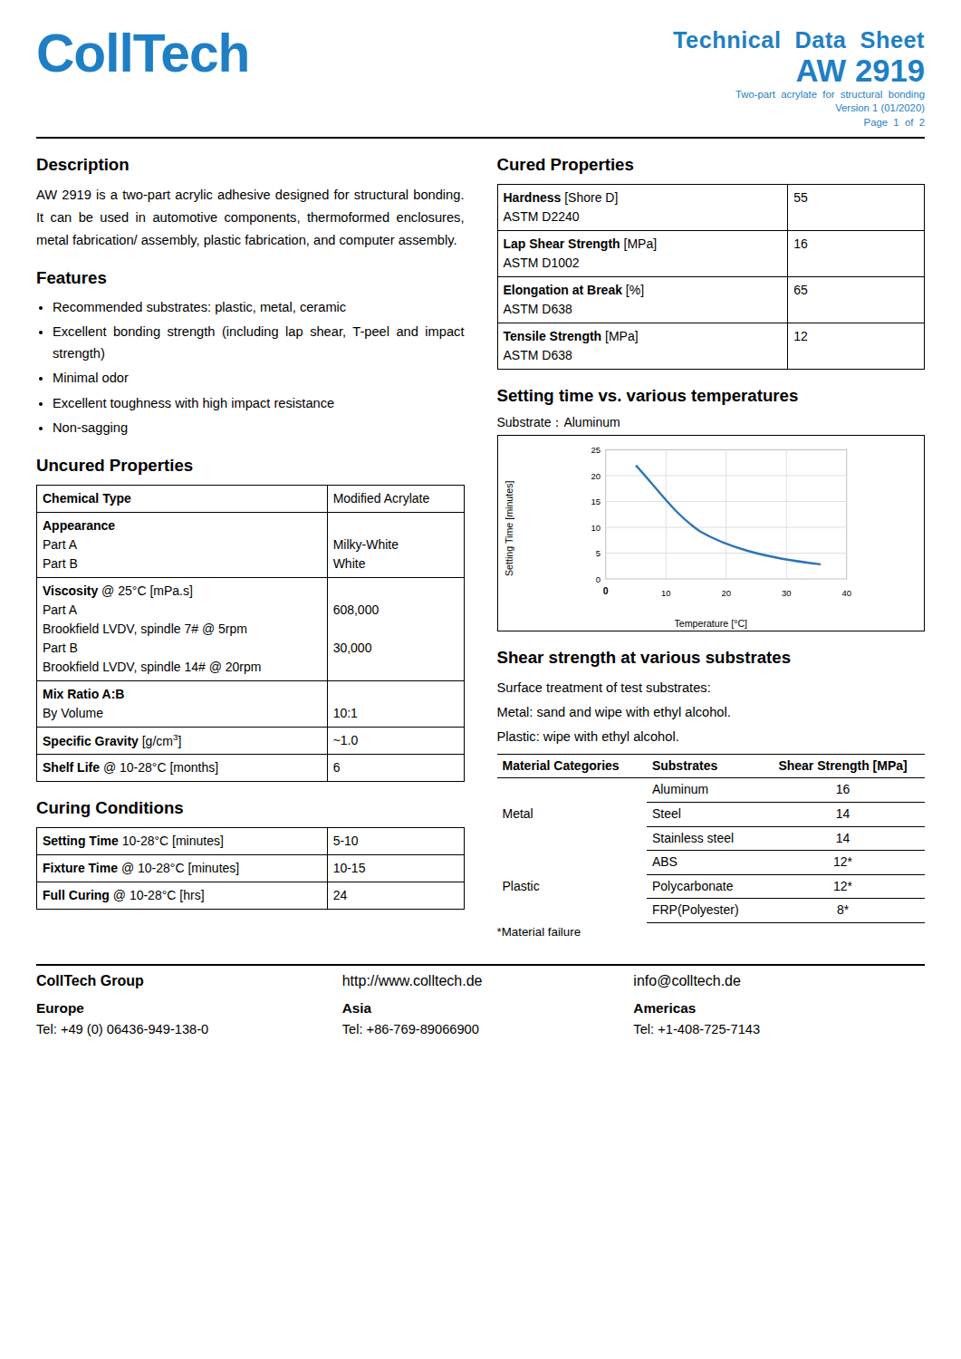CollTech
Technical Data Sheet
AW 2919
Two-part acrylate for structural bonding
Version 1 (01/2020)
Page 1 of 2
Description
AW 2919 is a two-part acrylic adhesive designed for structural bonding. It can be used in automotive components, thermoformed enclosures, metal fabrication/ assembly, plastic fabrication, and computer assembly.
Features
Recommended substrates: plastic, metal, ceramic
Excellent bonding strength (including lap shear, T-peel and impact strength)
Minimal odor
Excellent toughness with high impact resistance
Non-sagging
Uncured Properties
| Chemical Type | Modified Acrylate |
| Appearance Part A Part B | Milky-White White |
| Viscosity @ 25°C [mPa.s] Part A Brookfield LVDV, spindle 7# @ 5rpm Part B Brookfield LVDV, spindle 14# @ 20rpm | 608,000 30,000 |
| Mix Ratio A:B By Volume | 10:1 |
| Specific Gravity [g/cm 3 ] | ~1.0 |
| Shelf Life @ 10-28°C [months] | 6 |
Curing Conditions
| Setting Time 10-28°C [minutes] | 5-10 |
| Fixture Time @ 10-28°C [minutes] | 10-15 |
| Full Curing @ 10-28°C [hrs] | 24 |
Cured Properties
| Hardness [Shore D] ASTM D2240 | 55 |
| Lap Shear Strength [MPa] ASTM D1002 | 16 |
| Elongation at Break [%] ASTM D638 | 65 |
| Tensile Strength [MPa] ASTM D638 | 12 |
Setting time vs. various temperatures
Substrate：Aluminum
Setting Time [minutes]
25 20 15 10 5 0 0 10 20 30 40
Temperature [°C]
Shear strength at various substrates
Surface treatment of test substrates:
Metal: sand and wipe with ethyl alcohol.
Plastic: wipe with ethyl alcohol.
| Material Categories | Substrates | Shear Strength [MPa] |
| --- | --- | --- |
| Metal | Aluminum | 16 |
| Steel | 14 |
| Stainless steel | 14 |
| Plastic | ABS | 12* |
| Polycarbonate | 12* |
| FRP(Polyester) | 8* |
*Material failure
CollTech Group
http://www.colltech.de
info@colltech.de
Europe
Tel: +49 (0) 06436-949-138-0
Asia
Tel: +86-769-89066900
Americas
Tel: +1-408-725-7143